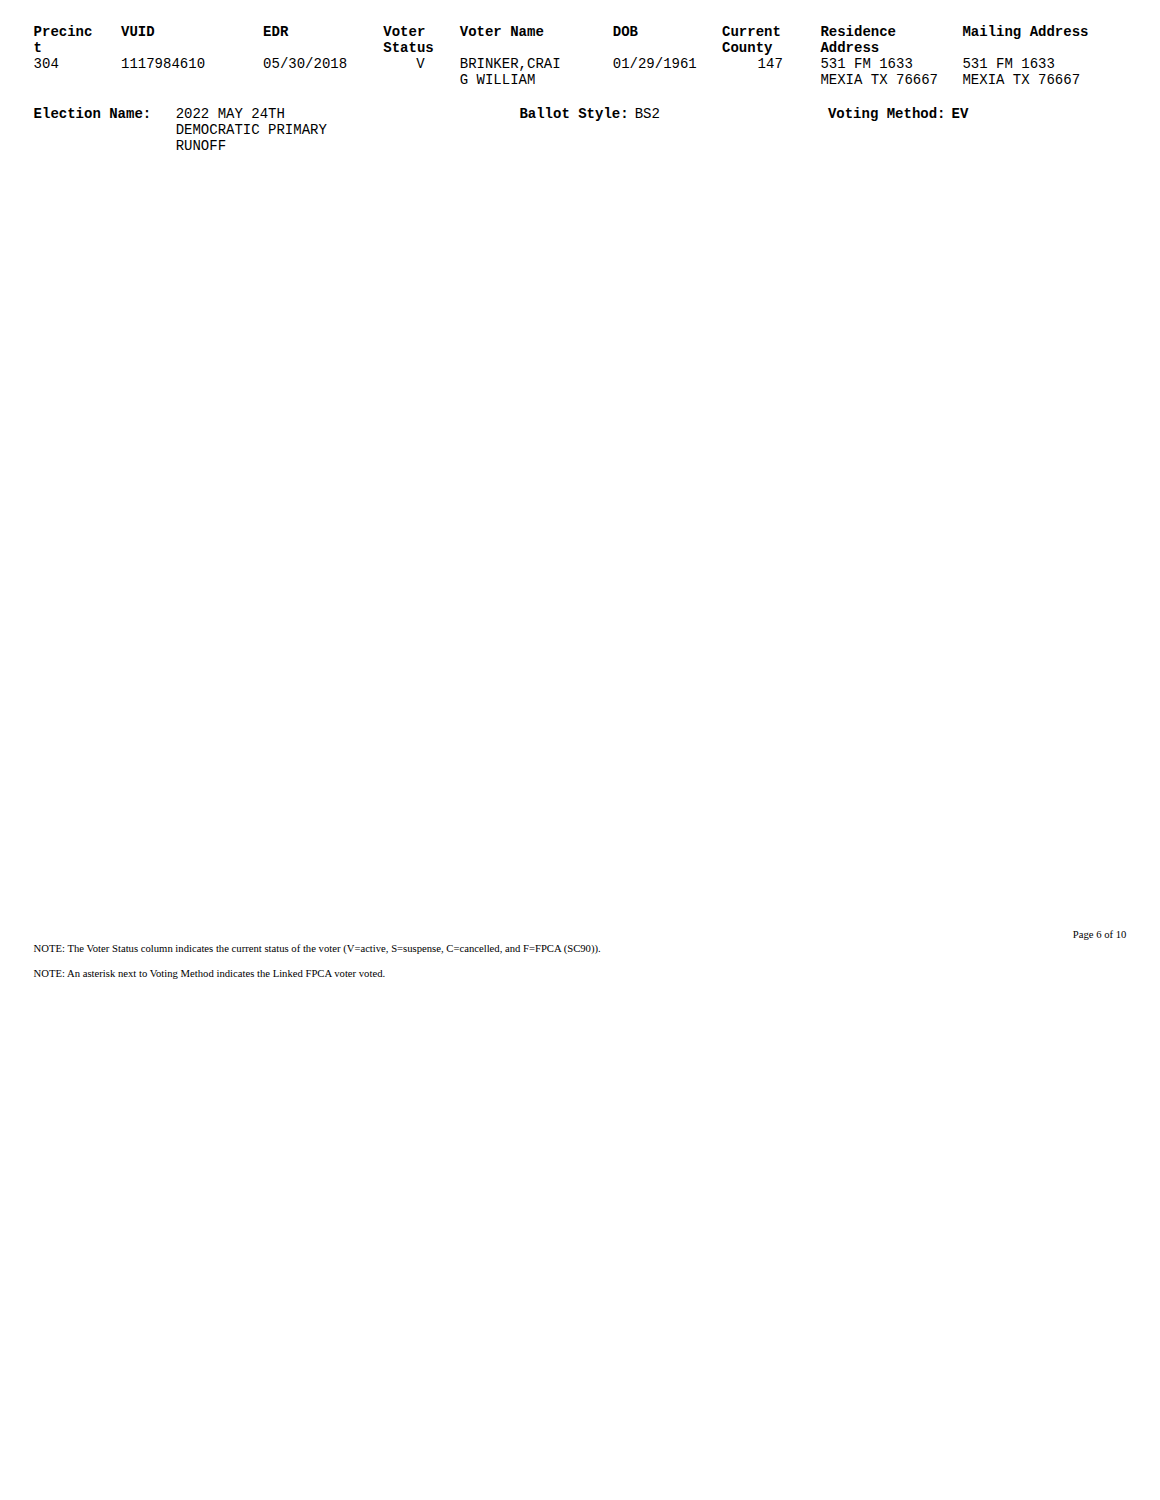| Precinc t | VUID | EDR | Voter Status | Voter Name | DOB | Current County | Residence Address | Mailing Address |
| --- | --- | --- | --- | --- | --- | --- | --- | --- |
| 304 | 1117984610 | 05/30/2018 | V | BRINKER,CRAI G WILLIAM | 01/29/1961 | 147 | 531 FM 1633 MEXIA TX 76667 | 531 FM 1633 MEXIA TX 76667 |
| Election Name: | 2022 MAY 24TH DEMOCRATIC PRIMARY RUNOFF | Ballot Style: | BS2 | Voting Method: | EV |
Page 6 of 10
NOTE: The Voter Status column indicates the current status of the voter (V=active, S=suspense, C=cancelled, and F=FPCA (SC90)).
NOTE: An asterisk next to Voting Method indicates the Linked FPCA voter voted.